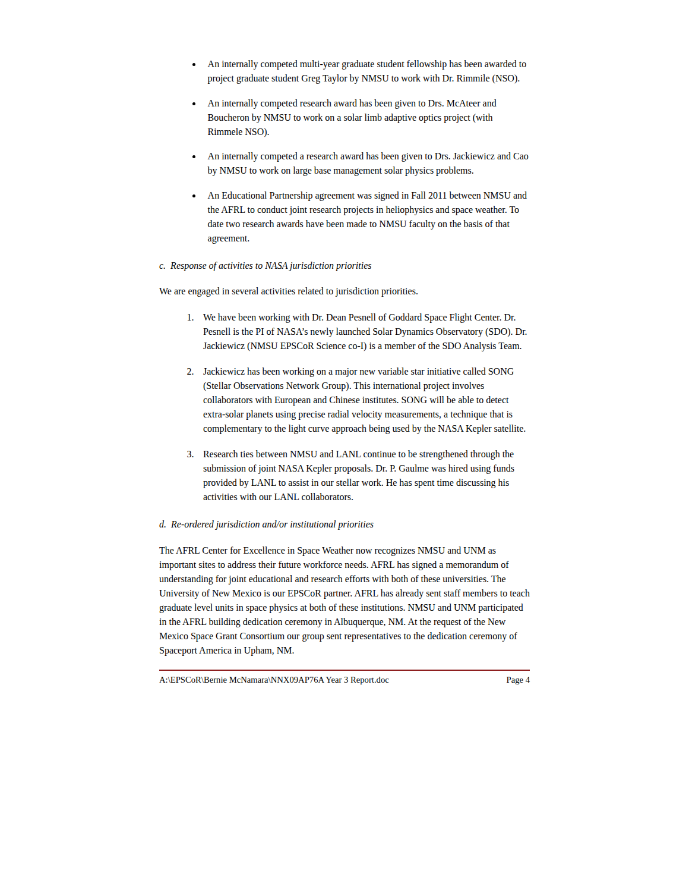An internally competed multi-year graduate student fellowship has been awarded to project graduate student Greg Taylor by NMSU to work with Dr. Rimmile (NSO).
An internally competed research award has been given to Drs. McAteer and Boucheron by NMSU to work on a solar limb adaptive optics project (with Rimmele NSO).
An internally competed a research award has been given to Drs. Jackiewicz and Cao by NMSU to work on large base management solar physics problems.
An Educational Partnership agreement was signed in Fall 2011 between NMSU and the AFRL to conduct joint research projects in heliophysics and space weather. To date two research awards have been made to NMSU faculty on the basis of that agreement.
c. Response of activities to NASA jurisdiction priorities
We are engaged in several activities related to jurisdiction priorities.
We have been working with Dr. Dean Pesnell of Goddard Space Flight Center. Dr. Pesnell is the PI of NASA’s newly launched Solar Dynamics Observatory (SDO). Dr. Jackiewicz (NMSU EPSCoR Science co-I) is a member of the SDO Analysis Team.
Jackiewicz has been working on a major new variable star initiative called SONG (Stellar Observations Network Group). This international project involves collaborators with European and Chinese institutes. SONG will be able to detect extra-solar planets using precise radial velocity measurements, a technique that is complementary to the light curve approach being used by the NASA Kepler satellite.
Research ties between NMSU and LANL continue to be strengthened through the submission of joint NASA Kepler proposals. Dr. P. Gaulme was hired using funds provided by LANL to assist in our stellar work. He has spent time discussing his activities with our LANL collaborators.
d. Re-ordered jurisdiction and/or institutional priorities
The AFRL Center for Excellence in Space Weather now recognizes NMSU and UNM as important sites to address their future workforce needs. AFRL has signed a memorandum of understanding for joint educational and research efforts with both of these universities. The University of New Mexico is our EPSCoR partner. AFRL has already sent staff members to teach graduate level units in space physics at both of these institutions. NMSU and UNM participated in the AFRL building dedication ceremony in Albuquerque, NM. At the request of the New Mexico Space Grant Consortium our group sent representatives to the dedication ceremony of Spaceport America in Upham, NM.
A:\EPSCoR\Bernie McNamara\NNX09AP76A Year 3 Report.doc
Page 4